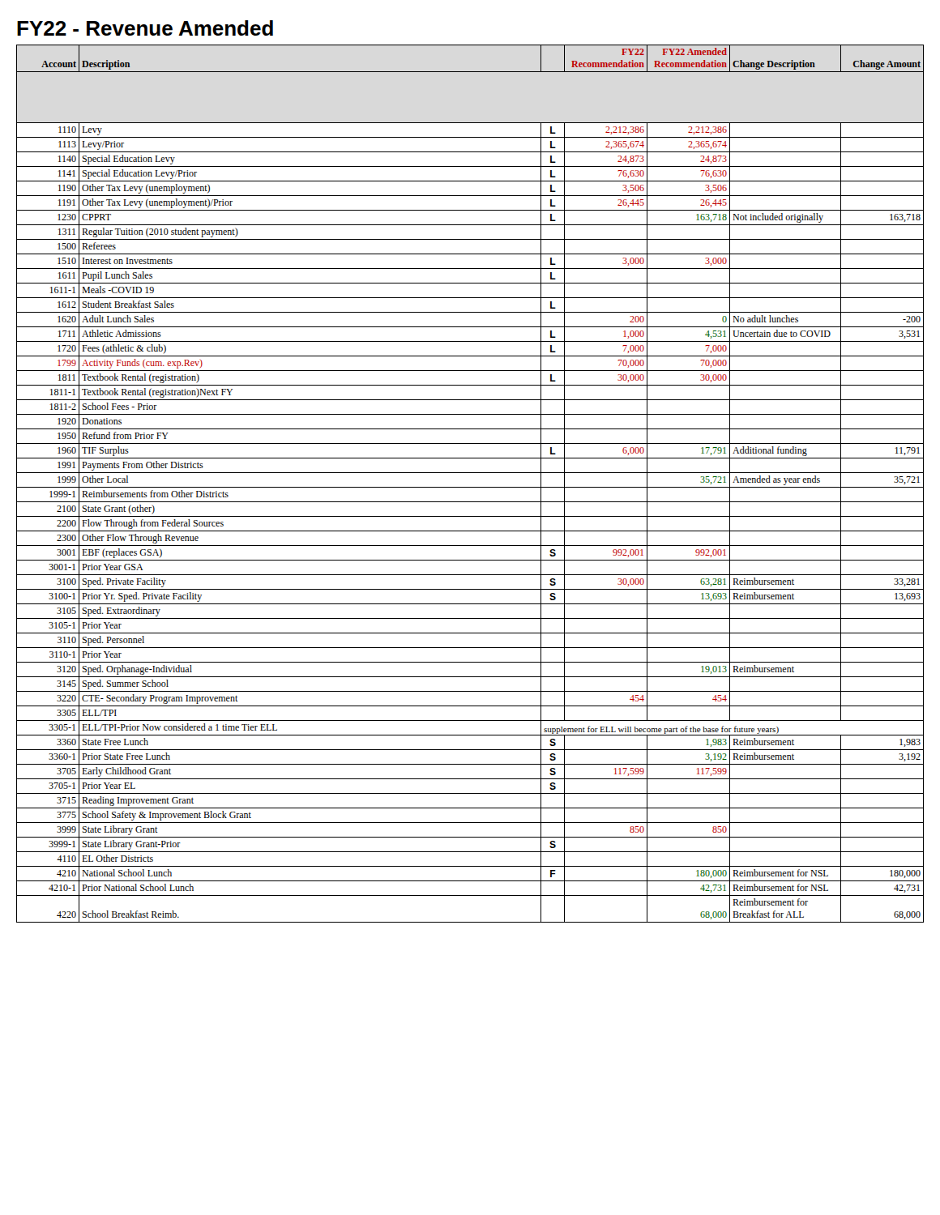FY22 - Revenue Amended
| Account | Description | | FY22 Recommendation | FY22 Amended Recommendation | Change Description | Change Amount |
| --- | --- | --- | --- | --- | --- | --- |
| 1110 | Levy | L | 2,212,386 | 2,212,386 | | |
| 1113 | Levy/Prior | L | 2,365,674 | 2,365,674 | | |
| 1140 | Special Education Levy | L | 24,873 | 24,873 | | |
| 1141 | Special Education Levy/Prior | L | 76,630 | 76,630 | | |
| 1190 | Other Tax Levy (unemployment) | L | 3,506 | 3,506 | | |
| 1191 | Other Tax Levy (unemployment)/Prior | L | 26,445 | 26,445 | | |
| 1230 | CPPRT | L | | 163,718 | Not included originally | 163,718 |
| 1311 | Regular Tuition (2010 student payment) | | | | | |
| 1500 | Referees | | | | | |
| 1510 | Interest on Investments | L | 3,000 | 3,000 | | |
| 1611 | Pupil Lunch Sales | L | | | | |
| 1611-1 | Meals -COVID 19 | | | | | |
| 1612 | Student Breakfast Sales | L | | | | |
| 1620 | Adult Lunch Sales | | 200 | 0 | No adult lunches | -200 |
| 1711 | Athletic Admissions | L | 1,000 | 4,531 | Uncertain due to COVID | 3,531 |
| 1720 | Fees (athletic & club) | L | 7,000 | 7,000 | | |
| 1799 | Activity Funds (cum. exp.Rev) | | 70,000 | 70,000 | | |
| 1811 | Textbook Rental (registration) | L | 30,000 | 30,000 | | |
| 1811-1 | Textbook Rental (registration)Next FY | | | | | |
| 1811-2 | School Fees - Prior | | | | | |
| 1920 | Donations | | | | | |
| 1950 | Refund from Prior FY | | | | | |
| 1960 | TIF Surplus | L | 6,000 | 17,791 | Additional funding | 11,791 |
| 1991 | Payments From Other Districts | | | | | |
| 1999 | Other Local | | | 35,721 | Amended as year ends | 35,721 |
| 1999-1 | Reimbursements from Other Districts | | | | | |
| 2100 | State Grant (other) | | | | | |
| 2200 | Flow Through from Federal Sources | | | | | |
| 2300 | Other Flow Through Revenue | | | | | |
| 3001 | EBF (replaces GSA) | S | 992,001 | 992,001 | | |
| 3001-1 | Prior Year GSA | | | | | |
| 3100 | Sped. Private Facility | S | 30,000 | 63,281 | Reimbursement | 33,281 |
| 3100-1 | Prior Yr. Sped. Private Facility | S | | 13,693 | Reimbursement | 13,693 |
| 3105 | Sped. Extraordinary | | | | | |
| 3105-1 | Prior Year | | | | | |
| 3110 | Sped. Personnel | | | | | |
| 3110-1 | Prior Year | | | | | |
| 3120 | Sped. Orphanage-Individual | | | 19,013 | Reimbursement | |
| 3145 | Sped. Summer School | | | | | |
| 3220 | CTE- Secondary Program Improvement | | 454 | 454 | | |
| 3305 | ELL/TPI | | | | | |
| 3305-1 | ELL/TPI-Prior Now considered a 1 time Tier ELL | supplement for ELL will become part of the base for future years) |
| 3360 | State Free Lunch | S | | 1,983 | Reimbursement | 1,983 |
| 3360-1 | Prior State Free Lunch | S | | 3,192 | Reimbursement | 3,192 |
| 3705 | Early Childhood Grant | S | 117,599 | 117,599 | | |
| 3705-1 | Prior Year EL | S | | | | |
| 3715 | Reading Improvement Grant | | | | | |
| 3775 | School Safety & Improvement Block Grant | | | | | |
| 3999 | State Library Grant | | 850 | 850 | | |
| 3999-1 | State Library Grant-Prior | S | | | | |
| 4110 | EL Other Districts | | | | | |
| 4210 | National School Lunch | F | | 180,000 | Reimbursement for NSL | 180,000 |
| 4210-1 | Prior National School Lunch | | | 42,731 | Reimbursement for NSL | 42,731 |
| 4220 | School Breakfast Reimb. | | | 68,000 | Reimbursement for Breakfast for ALL | 68,000 |